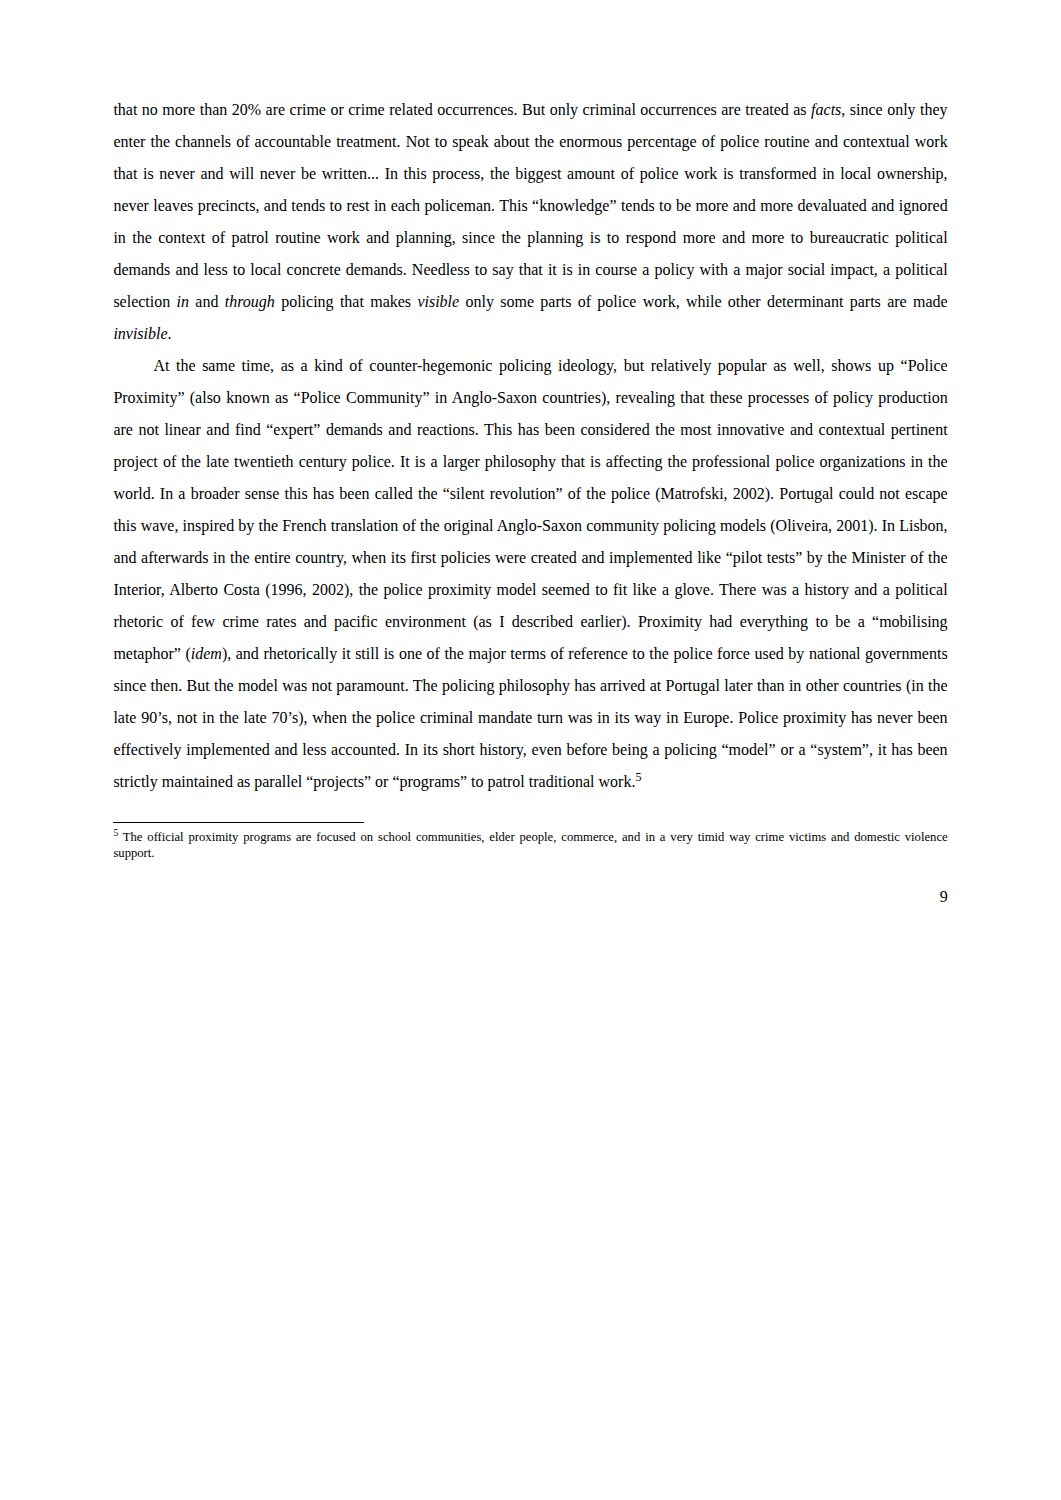that no more than 20% are crime or crime related occurrences. But only criminal occurrences are treated as facts, since only they enter the channels of accountable treatment. Not to speak about the enormous percentage of police routine and contextual work that is never and will never be written... In this process, the biggest amount of police work is transformed in local ownership, never leaves precincts, and tends to rest in each policeman. This “knowledge” tends to be more and more devaluated and ignored in the context of patrol routine work and planning, since the planning is to respond more and more to bureaucratic political demands and less to local concrete demands. Needless to say that it is in course a policy with a major social impact, a political selection in and through policing that makes visible only some parts of police work, while other determinant parts are made invisible.
At the same time, as a kind of counter-hegemonic policing ideology, but relatively popular as well, shows up “Police Proximity” (also known as “Police Community” in Anglo-Saxon countries), revealing that these processes of policy production are not linear and find “expert” demands and reactions. This has been considered the most innovative and contextual pertinent project of the late twentieth century police. It is a larger philosophy that is affecting the professional police organizations in the world. In a broader sense this has been called the “silent revolution” of the police (Matrofski, 2002). Portugal could not escape this wave, inspired by the French translation of the original Anglo-Saxon community policing models (Oliveira, 2001). In Lisbon, and afterwards in the entire country, when its first policies were created and implemented like “pilot tests” by the Minister of the Interior, Alberto Costa (1996, 2002), the police proximity model seemed to fit like a glove. There was a history and a political rhetoric of few crime rates and pacific environment (as I described earlier). Proximity had everything to be a “mobilising metaphor” (idem), and rhetorically it still is one of the major terms of reference to the police force used by national governments since then. But the model was not paramount. The policing philosophy has arrived at Portugal later than in other countries (in the late 90’s, not in the late 70’s), when the police criminal mandate turn was in its way in Europe. Police proximity has never been effectively implemented and less accounted. In its short history, even before being a policing “model” or a “system”, it has been strictly maintained as parallel “projects” or “programs” to patrol traditional work.5
5 The official proximity programs are focused on school communities, elder people, commerce, and in a very timid way crime victims and domestic violence support.
9